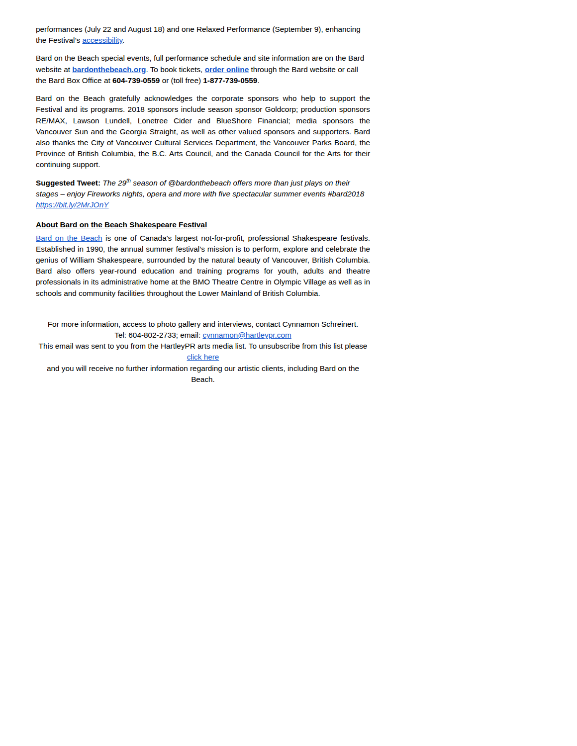performances (July 22 and August 18) and one Relaxed Performance (September 9), enhancing the Festival’s accessibility.
Bard on the Beach special events, full performance schedule and site information are on the Bard website at bardonthebeach.org. To book tickets, order online through the Bard website or call the Bard Box Office at 604-739-0559 or (toll free) 1-877-739-0559.
Bard on the Beach gratefully acknowledges the corporate sponsors who help to support the Festival and its programs. 2018 sponsors include season sponsor Goldcorp; production sponsors RE/MAX, Lawson Lundell, Lonetree Cider and BlueShore Financial; media sponsors the Vancouver Sun and the Georgia Straight, as well as other valued sponsors and supporters. Bard also thanks the City of Vancouver Cultural Services Department, the Vancouver Parks Board, the Province of British Columbia, the B.C. Arts Council, and the Canada Council for the Arts for their continuing support.
Suggested Tweet: The 29th season of @bardonthebeach offers more than just plays on their stages – enjoy Fireworks nights, opera and more with five spectacular summer events #bard2018 https://bit.ly/2MrJOnY
About Bard on the Beach Shakespeare Festival
Bard on the Beach is one of Canada's largest not-for-profit, professional Shakespeare festivals. Established in 1990, the annual summer festival’s mission is to perform, explore and celebrate the genius of William Shakespeare, surrounded by the natural beauty of Vancouver, British Columbia. Bard also offers year-round education and training programs for youth, adults and theatre professionals in its administrative home at the BMO Theatre Centre in Olympic Village as well as in schools and community facilities throughout the Lower Mainland of British Columbia.
For more information, access to photo gallery and interviews, contact Cynnamon Schreinert.
Tel: 604-802-2733; email: cynnamon@hartleypr.com
This email was sent to you from the HartleyPR arts media list. To unsubscribe from this list please click here
and you will receive no further information regarding our artistic clients, including Bard on the Beach.